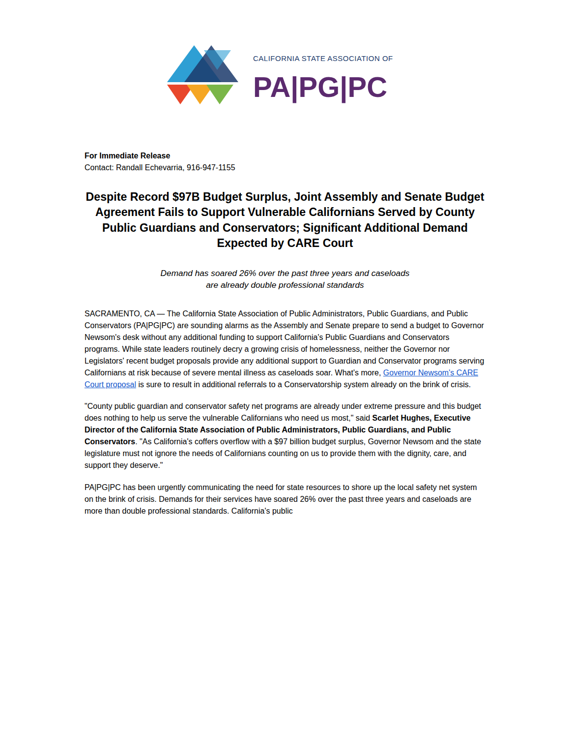CALIFORNIA STATE ASSOCIATION OF PA|PG|PC
For Immediate Release
Contact: Randall Echevarria, 916-947-1155
Despite Record $97B Budget Surplus, Joint Assembly and Senate Budget Agreement Fails to Support Vulnerable Californians Served by County Public Guardians and Conservators; Significant Additional Demand Expected by CARE Court
Demand has soared 26% over the past three years and caseloads
are already double professional standards
SACRAMENTO, CA — The California State Association of Public Administrators, Public Guardians, and Public Conservators (PA|PG|PC) are sounding alarms as the Assembly and Senate prepare to send a budget to Governor Newsom's desk without any additional funding to support California's Public Guardians and Conservators programs. While state leaders routinely decry a growing crisis of homelessness, neither the Governor nor Legislators' recent budget proposals provide any additional support to Guardian and Conservator programs serving Californians at risk because of severe mental illness as caseloads soar. What's more, Governor Newsom's CARE Court proposal is sure to result in additional referrals to a Conservatorship system already on the brink of crisis.
"County public guardian and conservator safety net programs are already under extreme pressure and this budget does nothing to help us serve the vulnerable Californians who need us most," said Scarlet Hughes, Executive Director of the California State Association of Public Administrators, Public Guardians, and Public Conservators. "As California's coffers overflow with a $97 billion budget surplus, Governor Newsom and the state legislature must not ignore the needs of Californians counting on us to provide them with the dignity, care, and support they deserve."
PA|PG|PC has been urgently communicating the need for state resources to shore up the local safety net system on the brink of crisis. Demands for their services have soared 26% over the past three years and caseloads are more than double professional standards. California's public